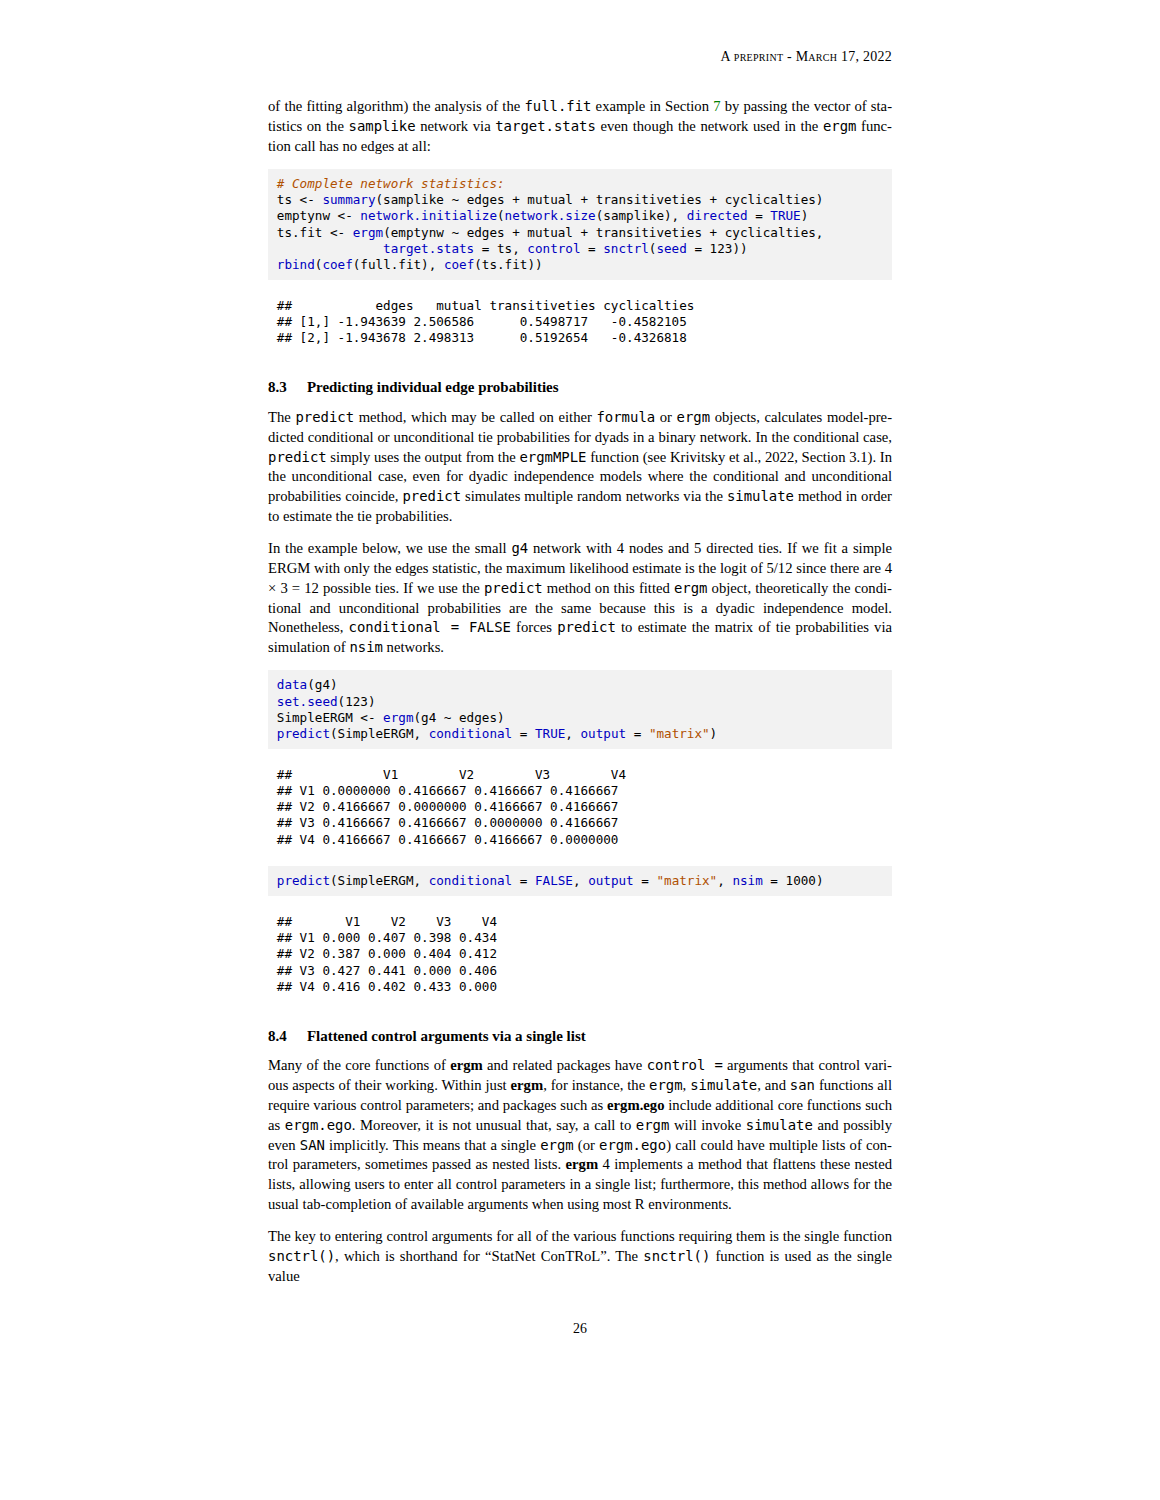A preprint - March 17, 2022
of the fitting algorithm) the analysis of the full.fit example in Section 7 by passing the vector of statistics on the samplike network via target.stats even though the network used in the ergm function call has no edges at all:
# Complete network statistics:
ts <- summary(samplike ~ edges + mutual + transitiveties + cyclicalties)
emptynw <- network.initialize(network.size(samplike), directed = TRUE)
ts.fit <- ergm(emptynw ~ edges + mutual + transitiveties + cyclicalties,
              target.stats = ts, control = snctrl(seed = 123))
rbind(coef(full.fit), coef(ts.fit))
##           edges   mutual transitiveties cyclicalties
## [1,] -1.943639 2.506586      0.5498717   -0.4582105
## [2,] -1.943678 2.498313      0.5192654   -0.4326818
8.3 Predicting individual edge probabilities
The predict method, which may be called on either formula or ergm objects, calculates model-predicted conditional or unconditional tie probabilities for dyads in a binary network. In the conditional case, predict simply uses the output from the ergmMPLE function (see Krivitsky et al., 2022, Section 3.1). In the unconditional case, even for dyadic independence models where the conditional and unconditional probabilities coincide, predict simulates multiple random networks via the simulate method in order to estimate the tie probabilities.
In the example below, we use the small g4 network with 4 nodes and 5 directed ties. If we fit a simple ERGM with only the edges statistic, the maximum likelihood estimate is the logit of 5/12 since there are 4 × 3 = 12 possible ties. If we use the predict method on this fitted ergm object, theoretically the conditional and unconditional probabilities are the same because this is a dyadic independence model. Nonetheless, conditional = FALSE forces predict to estimate the matrix of tie probabilities via simulation of nsim networks.
data(g4)
set.seed(123)
SimpleERGM <- ergm(g4 ~ edges)
predict(SimpleERGM, conditional = TRUE, output = "matrix")
##            V1        V2        V3        V4
## V1 0.0000000 0.4166667 0.4166667 0.4166667
## V2 0.4166667 0.0000000 0.4166667 0.4166667
## V3 0.4166667 0.4166667 0.0000000 0.4166667
## V4 0.4166667 0.4166667 0.4166667 0.0000000
predict(SimpleERGM, conditional = FALSE, output = "matrix", nsim = 1000)
##       V1    V2    V3    V4
## V1 0.000 0.407 0.398 0.434
## V2 0.387 0.000 0.404 0.412
## V3 0.427 0.441 0.000 0.406
## V4 0.416 0.402 0.433 0.000
8.4 Flattened control arguments via a single list
Many of the core functions of ergm and related packages have control = arguments that control various aspects of their working. Within just ergm, for instance, the ergm, simulate, and san functions all require various control parameters; and packages such as ergm.ego include additional core functions such as ergm.ego. Moreover, it is not unusual that, say, a call to ergm will invoke simulate and possibly even SAN implicitly. This means that a single ergm (or ergm.ego) call could have multiple lists of control parameters, sometimes passed as nested lists. ergm 4 implements a method that flattens these nested lists, allowing users to enter all control parameters in a single list; furthermore, this method allows for the usual tab-completion of available arguments when using most R environments.
The key to entering control arguments for all of the various functions requiring them is the single function snctrl(), which is shorthand for “StatNet ConTRoL”. The snctrl() function is used as the single value
26